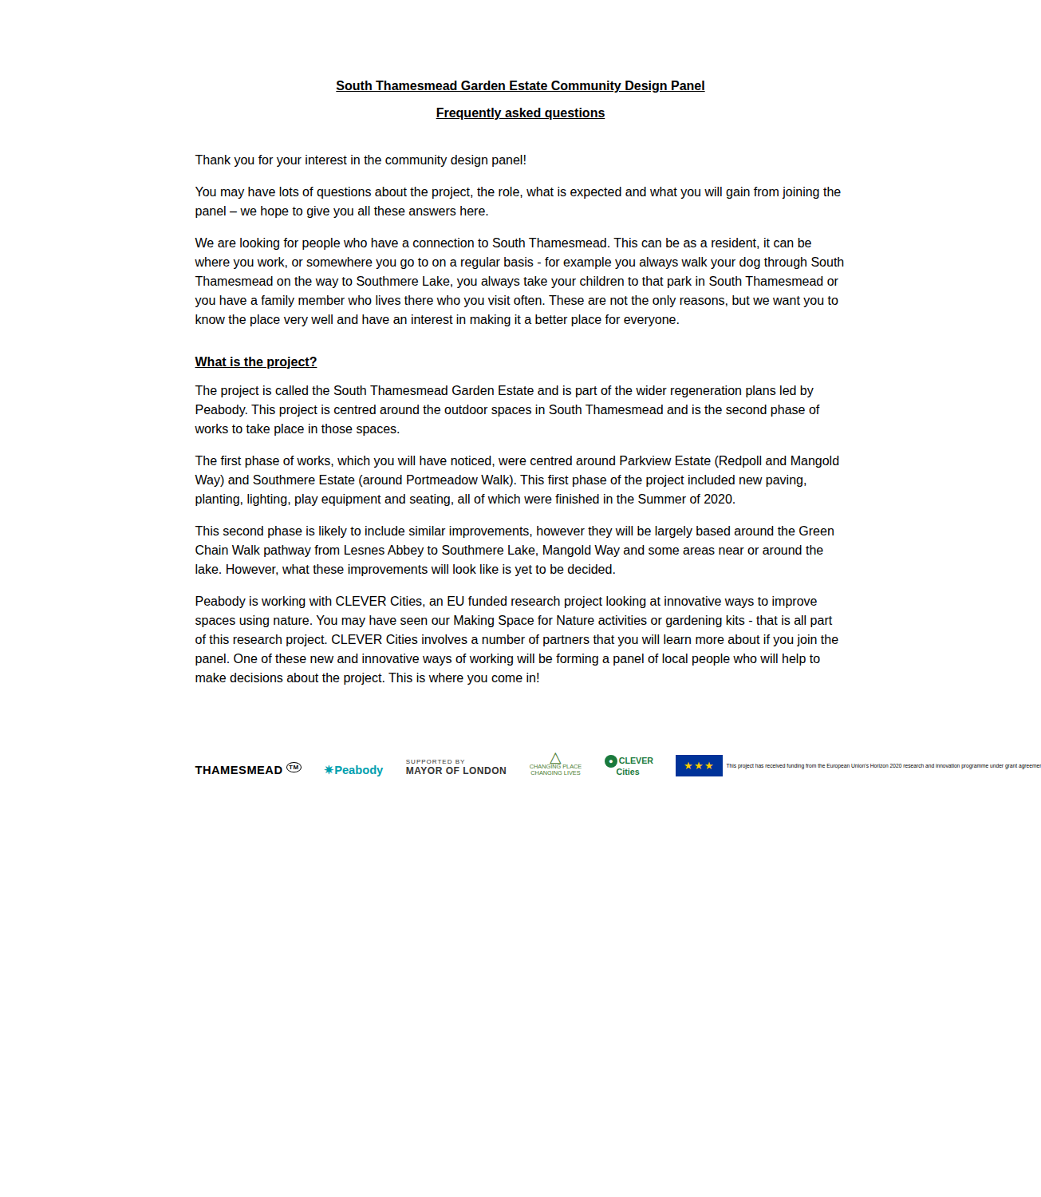South Thamesmead Garden Estate Community Design Panel Frequently asked questions
Thank you for your interest in the community design panel!
You may have lots of questions about the project, the role, what is expected and what you will gain from joining the panel – we hope to give you all these answers here.
We are looking for people who have a connection to South Thamesmead. This can be as a resident, it can be where you work, or somewhere you go to on a regular basis - for example you always walk your dog through South Thamesmead on the way to Southmere Lake, you always take your children to that park in South Thamesmead or you have a family member who lives there who you visit often. These are not the only reasons, but we want you to know the place very well and have an interest in making it a better place for everyone.
What is the project?
The project is called the South Thamesmead Garden Estate and is part of the wider regeneration plans led by Peabody. This project is centred around the outdoor spaces in South Thamesmead and is the second phase of works to take place in those spaces.
The first phase of works, which you will have noticed, were centred around Parkview Estate (Redpoll and Mangold Way) and Southmere Estate (around Portmeadow Walk). This first phase of the project included new paving, planting, lighting, play equipment and seating, all of which were finished in the Summer of 2020.
This second phase is likely to include similar improvements, however they will be largely based around the Green Chain Walk pathway from Lesnes Abbey to Southmere Lake, Mangold Way and some areas near or around the lake. However, what these improvements will look like is yet to be decided.
Peabody is working with CLEVER Cities, an EU funded research project looking at innovative ways to improve spaces using nature. You may have seen our Making Space for Nature activities or gardening kits - that is all part of this research project. CLEVER Cities involves a number of partners that you will learn more about if you join the panel. One of these new and innovative ways of working will be forming a panel of local people who will help to make decisions about the project. This is where you come in!
THAMESMEAD TM
✷Peabody
SUPPORTED BY MAYOR OF LONDON
△ CHANGING PLACE
CHANGING LIVES
●CLEVER
Cities
★★★ This project has received funding from the European Union's Horizon 2020 research and innovation programme under grant agreement no. 776604.